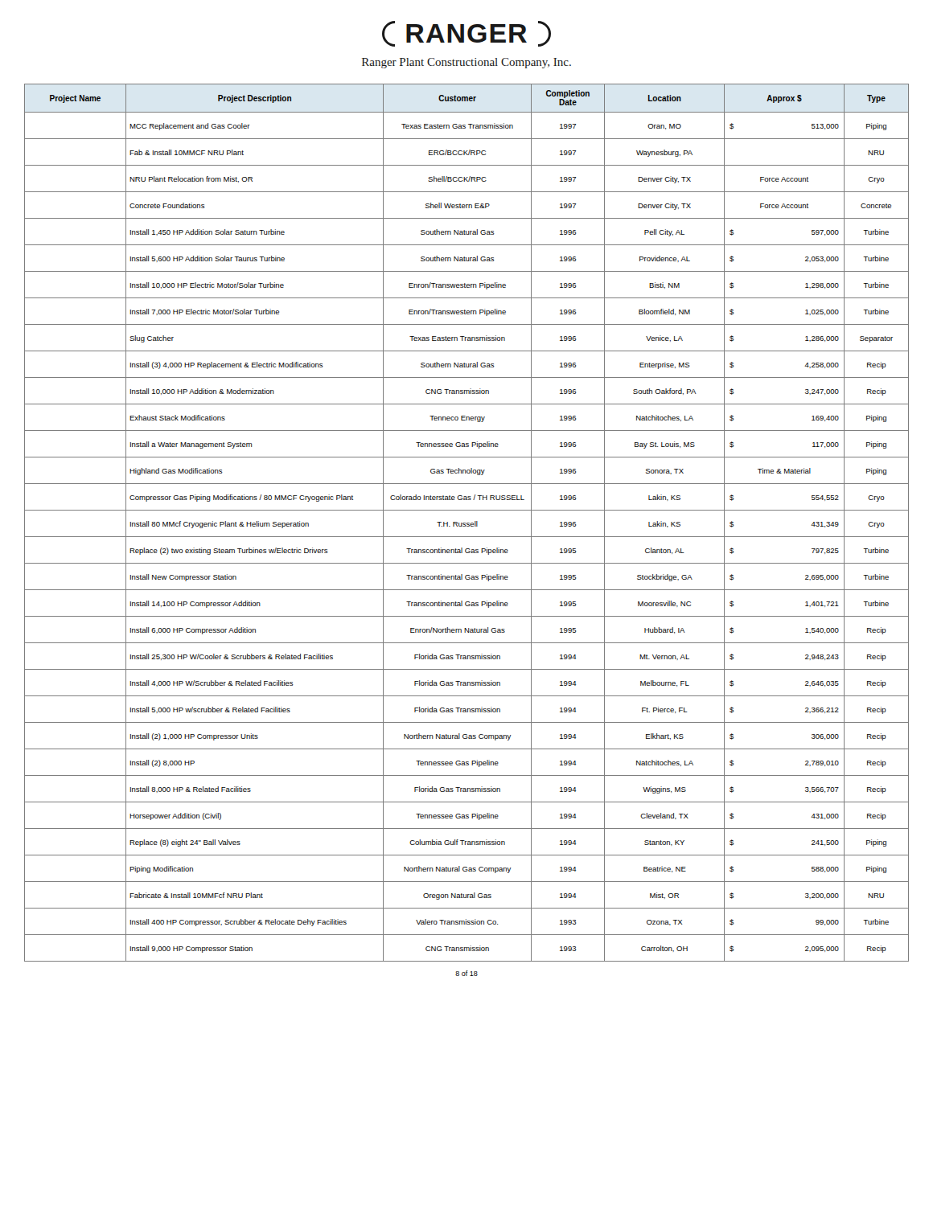RANGER
Ranger Plant Constructional Company, Inc.
| Project Name | Project Description | Customer | Completion Date | Location | Approx $ | Type |
| --- | --- | --- | --- | --- | --- | --- |
| | MCC Replacement and Gas Cooler | Texas Eastern Gas Transmission | 1997 | Oran, MO | $ 513,000 | Piping |
| | Fab & Install 10MMCF NRU Plant | ERG/BCCK/RPC | 1997 | Waynesburg, PA | | NRU |
| | NRU Plant Relocation from Mist, OR | Shell/BCCK/RPC | 1997 | Denver City, TX | Force Account | Cryo |
| | Concrete Foundations | Shell Western E&P | 1997 | Denver City, TX | Force Account | Concrete |
| | Install 1,450 HP Addition Solar Saturn Turbine | Southern Natural Gas | 1996 | Pell City, AL | $ 597,000 | Turbine |
| | Install 5,600 HP Addition Solar Taurus Turbine | Southern Natural Gas | 1996 | Providence, AL | $ 2,053,000 | Turbine |
| | Install 10,000 HP Electric Motor/Solar Turbine | Enron/Transwestern Pipeline | 1996 | Bisti, NM | $ 1,298,000 | Turbine |
| | Install 7,000 HP Electric Motor/Solar Turbine | Enron/Transwestern Pipeline | 1996 | Bloomfield, NM | $ 1,025,000 | Turbine |
| | Slug Catcher | Texas Eastern Transmission | 1996 | Venice, LA | $ 1,286,000 | Separator |
| | Install (3) 4,000 HP Replacement & Electric Modifications | Southern Natural Gas | 1996 | Enterprise, MS | $ 4,258,000 | Recip |
| | Install 10,000 HP Addition & Modernization | CNG Transmission | 1996 | South Oakford, PA | $ 3,247,000 | Recip |
| | Exhaust Stack Modifications | Tenneco Energy | 1996 | Natchitoches, LA | $ 169,400 | Piping |
| | Install a Water Management System | Tennessee Gas Pipeline | 1996 | Bay St. Louis, MS | $ 117,000 | Piping |
| | Highland Gas Modifications | Gas Technology | 1996 | Sonora, TX | Time & Material | Piping |
| | Compressor Gas Piping Modifications / 80 MMCF Cryogenic Plant | Colorado Interstate Gas / TH RUSSELL | 1996 | Lakin, KS | $ 554,552 | Cryo |
| | Install 80 MMcf Cryogenic Plant & Helium Seperation | T.H. Russell | 1996 | Lakin, KS | $ 431,349 | Cryo |
| | Replace (2) two existing Steam Turbines w/Electric Drivers | Transcontinental Gas Pipeline | 1995 | Clanton, AL | $ 797,825 | Turbine |
| | Install New Compressor Station | Transcontinental Gas Pipeline | 1995 | Stockbridge, GA | $ 2,695,000 | Turbine |
| | Install 14,100 HP Compressor Addition | Transcontinental Gas Pipeline | 1995 | Mooresville, NC | $ 1,401,721 | Turbine |
| | Install 6,000 HP Compressor Addition | Enron/Northern Natural Gas | 1995 | Hubbard, IA | $ 1,540,000 | Recip |
| | Install 25,300 HP W/Cooler & Scrubbers & Related Facilities | Florida Gas Transmission | 1994 | Mt. Vernon, AL | $ 2,948,243 | Recip |
| | Install 4,000 HP W/Scrubber & Related Facilities | Florida Gas Transmission | 1994 | Melbourne, FL | $ 2,646,035 | Recip |
| | Install 5,000 HP w/scrubber & Related Facilities | Florida Gas Transmission | 1994 | Ft. Pierce, FL | $ 2,366,212 | Recip |
| | Install (2) 1,000 HP Compressor Units | Northern Natural Gas Company | 1994 | Elkhart, KS | $ 306,000 | Recip |
| | Install (2) 8,000 HP | Tennessee Gas Pipeline | 1994 | Natchitoches, LA | $ 2,789,010 | Recip |
| | Install 8,000 HP & Related Facilities | Florida Gas Transmission | 1994 | Wiggins, MS | $ 3,566,707 | Recip |
| | Horsepower Addition (Civil) | Tennessee Gas Pipeline | 1994 | Cleveland, TX | $ 431,000 | Recip |
| | Replace (8) eight 24" Ball Valves | Columbia Gulf Transmission | 1994 | Stanton, KY | $ 241,500 | Piping |
| | Piping Modification | Northern Natural Gas Company | 1994 | Beatrice, NE | $ 588,000 | Piping |
| | Fabricate & Install 10MMFcf NRU Plant | Oregon Natural Gas | 1994 | Mist, OR | $ 3,200,000 | NRU |
| | Install 400 HP Compressor, Scrubber & Relocate Dehy Facilities | Valero Transmission Co. | 1993 | Ozona, TX | $ 99,000 | Turbine |
| | Install 9,000 HP Compressor Station | CNG Transmission | 1993 | Carrolton, OH | $ 2,095,000 | Recip |
8 of 18